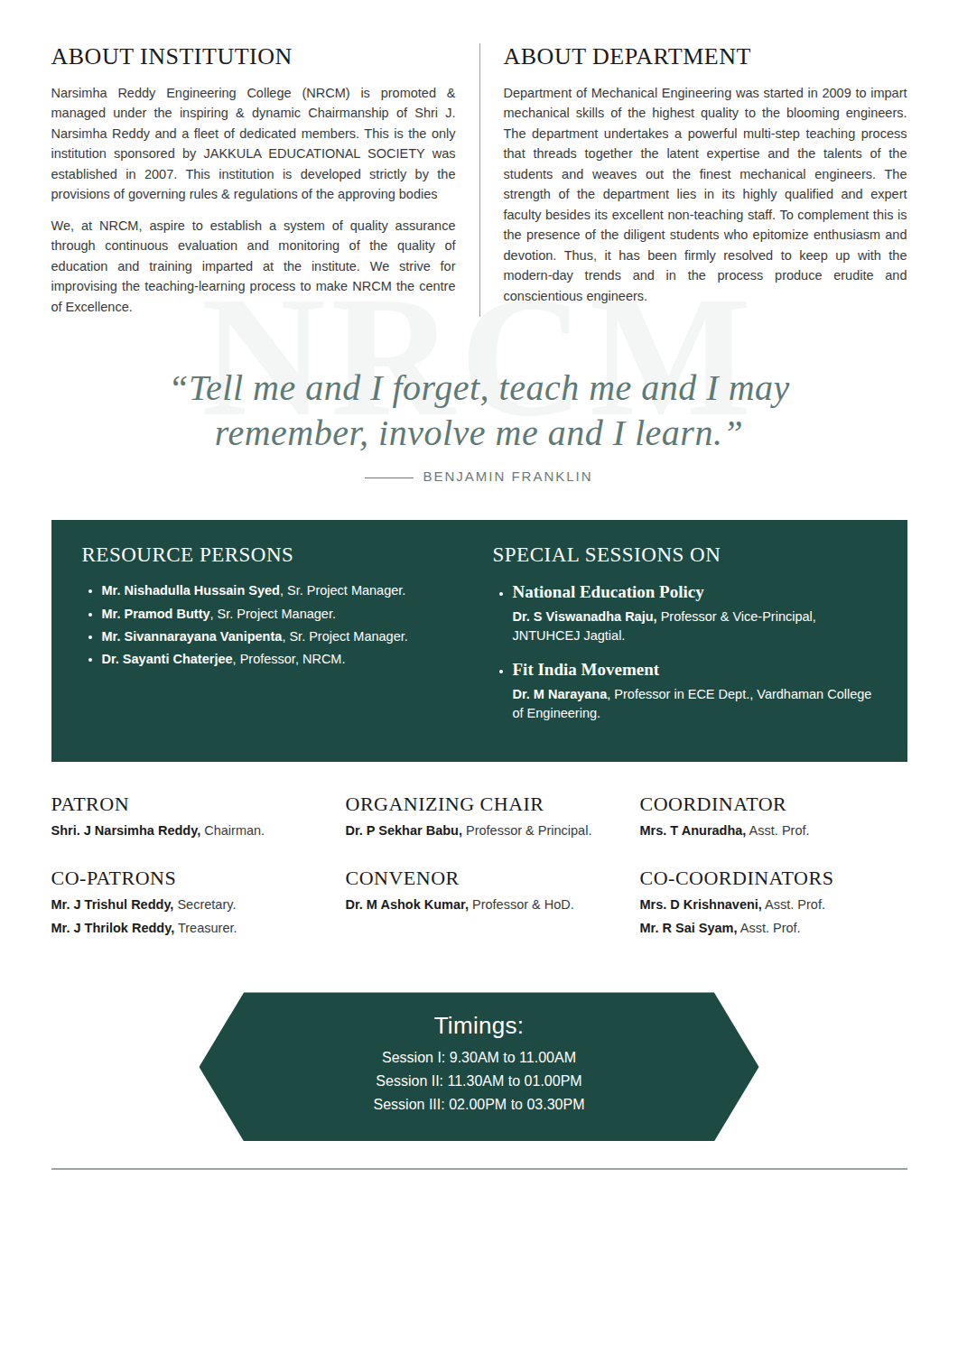ABOUT INSTITUTION
Narsimha Reddy Engineering College (NRCM) is promoted & managed under the inspiring & dynamic Chairmanship of Shri J. Narsimha Reddy and a fleet of dedicated members. This is the only institution sponsored by JAKKULA EDUCATIONAL SOCIETY was established in 2007. This institution is developed strictly by the provisions of governing rules & regulations of the approving bodies
We, at NRCM, aspire to establish a system of quality assurance through continuous evaluation and monitoring of the quality of education and training imparted at the institute. We strive for improvising the teaching-learning process to make NRCM the centre of Excellence.
ABOUT DEPARTMENT
Department of Mechanical Engineering was started in 2009 to impart mechanical skills of the highest quality to the blooming engineers. The department undertakes a powerful multi-step teaching process that threads together the latent expertise and the talents of the students and weaves out the finest mechanical engineers. The strength of the department lies in its highly qualified and expert faculty besides its excellent non-teaching staff. To complement this is the presence of the diligent students who epitomize enthusiasm and devotion. Thus, it has been firmly resolved to keep up with the modern-day trends and in the process produce erudite and conscientious engineers.
“Tell me and I forget, teach me and I may remember, involve me and I learn.”
Benjamin Franklin
RESOURCE PERSONS
Mr. Nishadulla Hussain Syed, Sr. Project Manager.
Mr. Pramod Butty, Sr. Project Manager.
Mr. Sivannarayana Vanipenta, Sr. Project Manager.
Dr. Sayanti Chaterjee, Professor, NRCM.
SPECIAL SESSIONS ON
National Education Policy Dr. S Viswanadha Raju, Professor & Vice-Principal, JNTUHCEJ Jagtial.
Fit India Movement Dr. M Narayana, Professor in ECE Dept., Vardhaman College of Engineering.
PATRON
Shri. J Narsimha Reddy, Chairman.
ORGANIZING CHAIR
Dr. P Sekhar Babu, Professor & Principal.
COORDINATOR
Mrs. T Anuradha, Asst. Prof.
CO-PATRONS
Mr. J Trishul Reddy, Secretary.
Mr. J Thrilok Reddy, Treasurer.
CONVENOR
Dr. M Ashok Kumar, Professor & HoD.
CO-COORDINATORS
Mrs. D Krishnaveni, Asst. Prof.
Mr. R Sai Syam, Asst. Prof.
Timings:
Session I: 9.30AM to 11.00AM
Session II: 11.30AM to 01.00PM
Session III: 02.00PM to 03.30PM